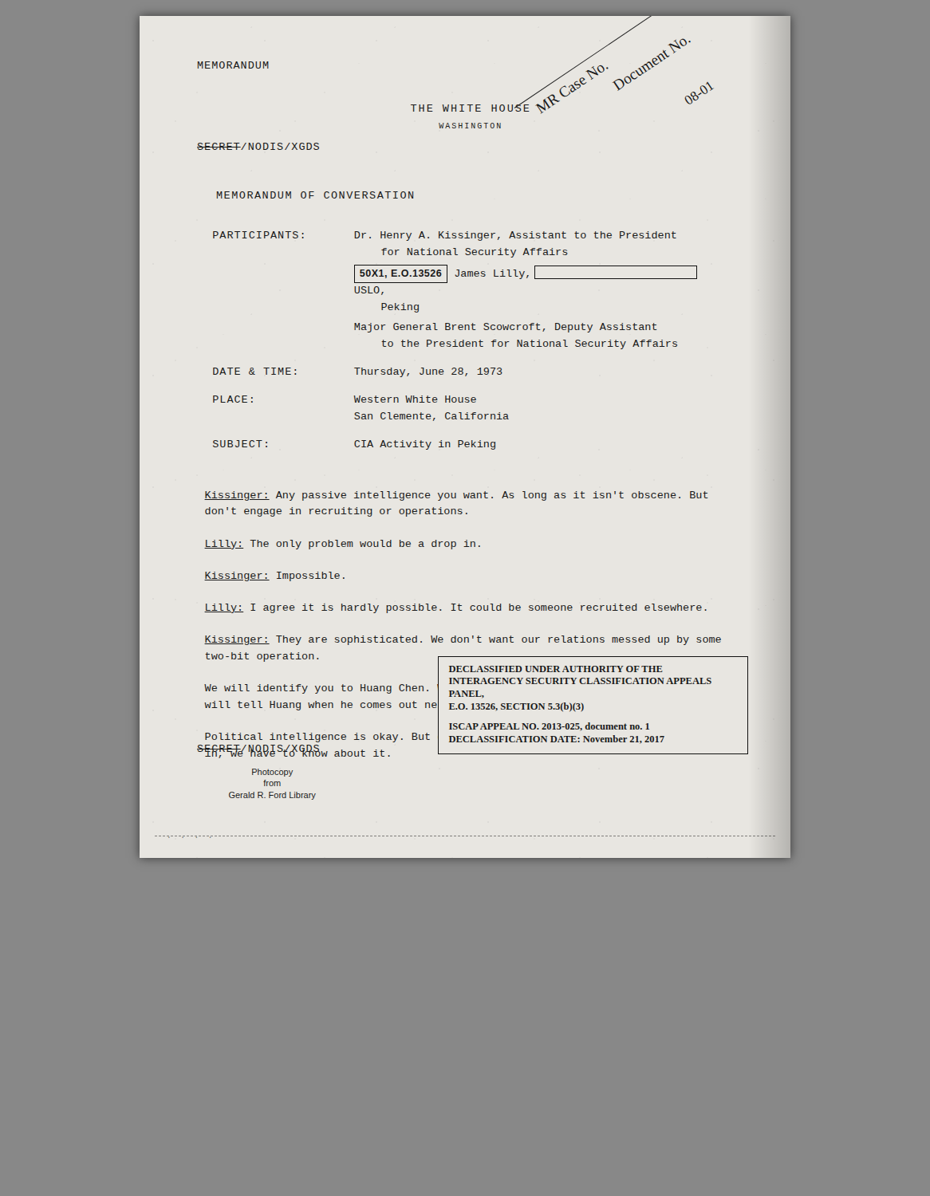MR Case No.
Document No.
08-01
MEMORANDUM
THE WHITE HOUSE
WASHINGTON
SECRET/NODIS/XGDS
MEMORANDUM OF CONVERSATION
| PARTICIPANTS: | Dr. Henry A. Kissinger, Assistant to the President for National Security Affairs 50X1, E.O.13526 James Lilly, USLO, Peking Major General Brent Scowcroft, Deputy Assistant to the President for National Security Affairs |
| DATE & TIME: | Thursday, June 28, 1973 |
| PLACE: | Western White House San Clemente, California |
| SUBJECT: | CIA Activity in Peking |
Kissinger: Any passive intelligence you want. As long as it isn't obscene. But don't engage in recruiting or operations.
Lilly: The only problem would be a drop in.
Kissinger: Impossible.
Lilly: I agree it is hardly possible. It could be someone recruited elsewhere.
Kissinger: They are sophisticated. We don't want our relations messed up by some two-bit operation.
We will identify you to Huang Chen. We will tell the Chinese after you get there. I will tell Huang when he comes out next week.
Political intelligence is okay. But don't recruit agents. If you want to run agents in, we have to know about it.
DECLASSIFIED UNDER AUTHORITY OF THE
INTERAGENCY SECURITY CLASSIFICATION APPEALS PANEL,
E.O. 13526, SECTION 5.3(b)(3)
ISCAP APPEAL NO. 2013-025, document no. 1
DECLASSIFICATION DATE: November 21, 2017
SECRET/NODIS/XGDS
Photocopy
from
Gerald R. Ford Library
· · · ·